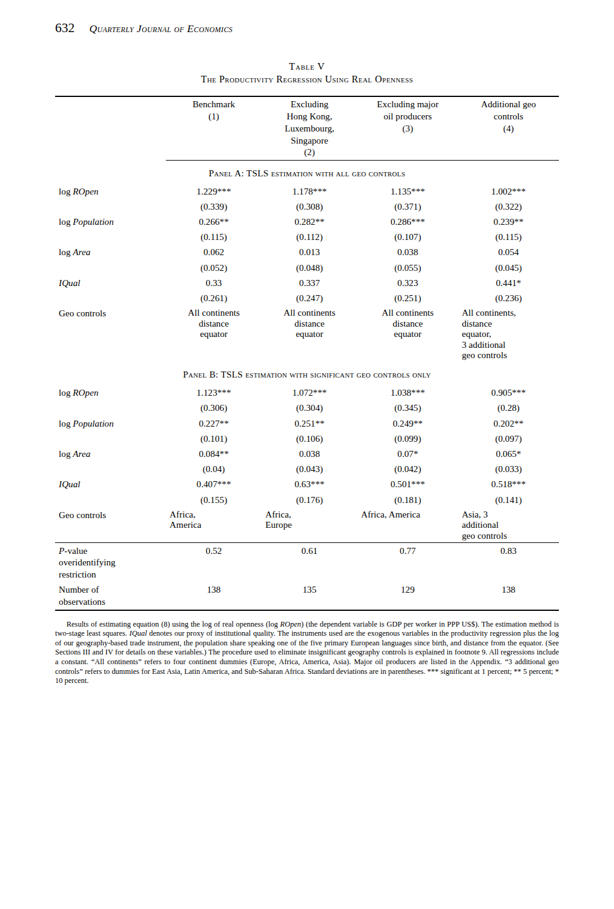632 Quarterly Journal of Economics
Table V
The Productivity Regression Using Real Openness
| | Benchmark (1) | Excluding Hong Kong, Luxembourg, Singapore (2) | Excluding major oil producers (3) | Additional geo controls (4) |
| --- | --- | --- | --- | --- |
| Panel A: TSLS estimation with all geo controls |
| log ROpen | 1.229*** | 1.178*** | 1.135*** | 1.002*** |
| | (0.339) | (0.308) | (0.371) | (0.322) |
| log Population | 0.266** | 0.282** | 0.286*** | 0.239** |
| | (0.115) | (0.112) | (0.107) | (0.115) |
| log Area | 0.062 | 0.013 | 0.038 | 0.054 |
| | (0.052) | (0.048) | (0.055) | (0.045) |
| IQual | 0.33 | 0.337 | 0.323 | 0.441* |
| | (0.261) | (0.247) | (0.251) | (0.236) |
| Geo controls | All continents distance equator | All continents distance equator | All continents distance equator | All continents, distance equator, 3 additional geo controls |
| Panel B: TSLS estimation with significant geo controls only |
| log ROpen | 1.123*** | 1.072*** | 1.038*** | 0.905*** |
| | (0.306) | (0.304) | (0.345) | (0.28) |
| log Population | 0.227** | 0.251** | 0.249** | 0.202** |
| | (0.101) | (0.106) | (0.099) | (0.097) |
| log Area | 0.084** | 0.038 | 0.07* | 0.065* |
| | (0.04) | (0.043) | (0.042) | (0.033) |
| IQual | 0.407*** | 0.63*** | 0.501*** | 0.518*** |
| | (0.155) | (0.176) | (0.181) | (0.141) |
| Geo controls | Africa, America | Africa, Europe | Africa, America | Asia, 3 additional geo controls |
| P -value overidentifying restriction | 0.52 | 0.61 | 0.77 | 0.83 |
| Number of observations | 138 | 135 | 129 | 138 |
Results of estimating equation (8) using the log of real openness (log ROpen) (the dependent variable is GDP per worker in PPP US$). The estimation method is two-stage least squares. IQual denotes our proxy of institutional quality. The instruments used are the exogenous variables in the productivity regression plus the log of our geography-based trade instrument, the population share speaking one of the five primary European languages since birth, and distance from the equator. (See Sections III and IV for details on these variables.) The procedure used to eliminate insignificant geography controls is explained in footnote 9. All regressions include a constant. “All continents” refers to four continent dummies (Europe, Africa, America, Asia). Major oil producers are listed in the Appendix. “3 additional geo controls” refers to dummies for East Asia, Latin America, and Sub-Saharan Africa. Standard deviations are in parentheses. *** significant at 1 percent; ** 5 percent; * 10 percent.